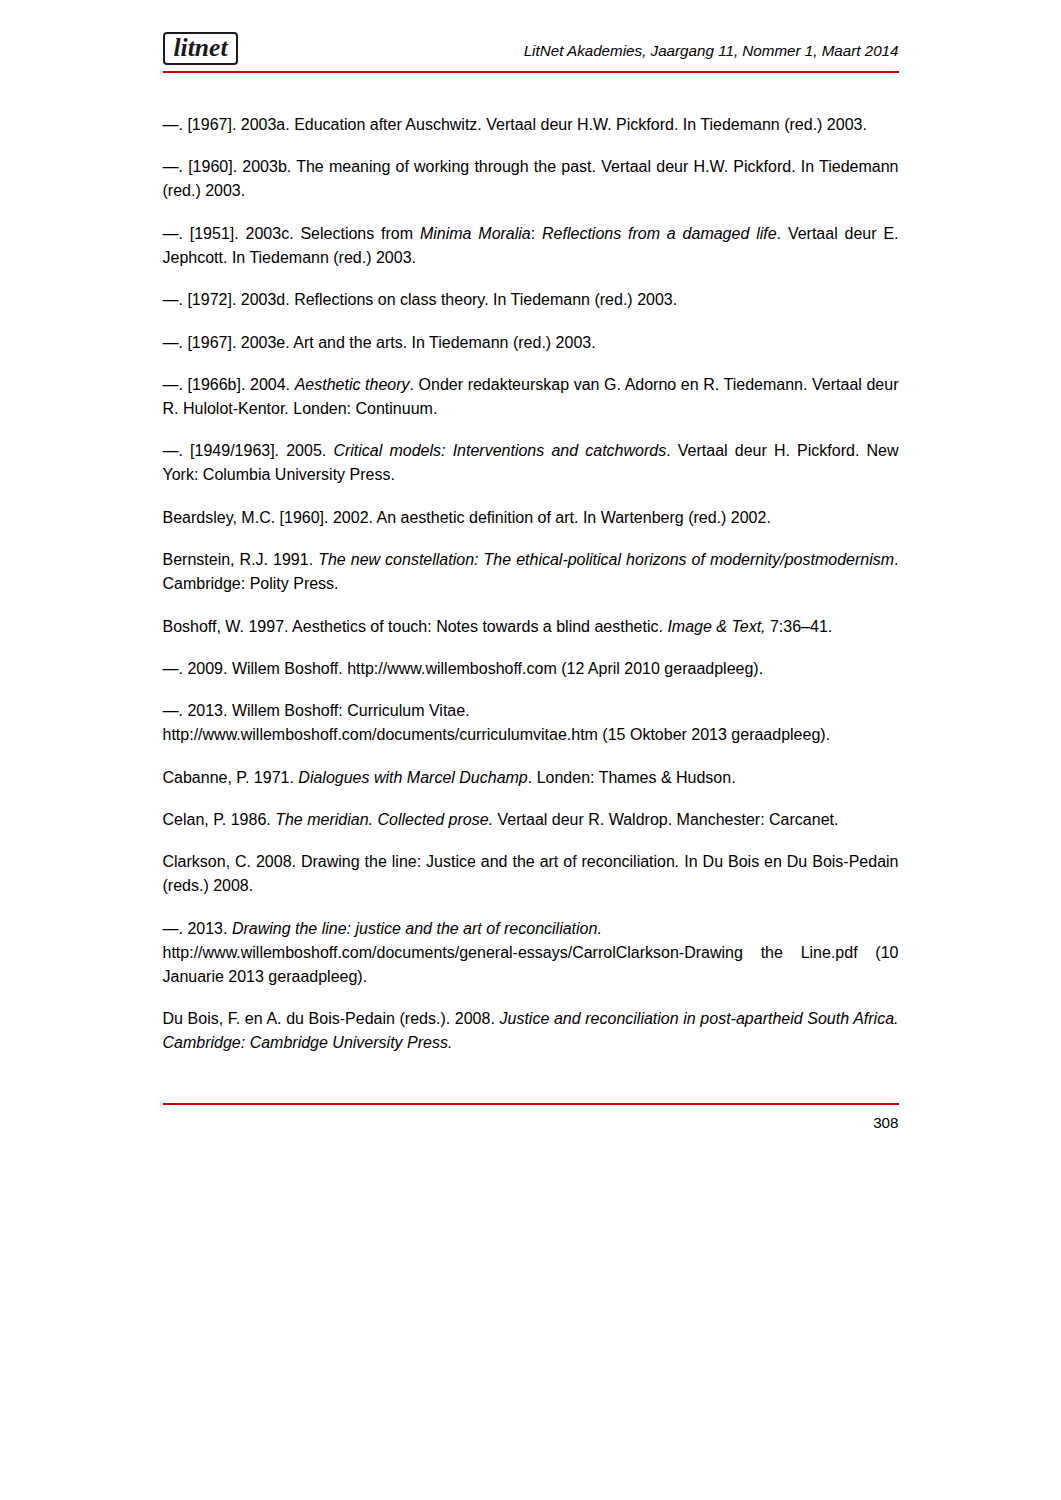lit net
LitNet Akademies, Jaargang 11, Nommer 1, Maart 2014
—. [1967]. 2003a. Education after Auschwitz. Vertaal deur H.W. Pickford. In Tiedemann (red.) 2003.
—. [1960]. 2003b. The meaning of working through the past. Vertaal deur H.W. Pickford. In Tiedemann (red.) 2003.
—. [1951]. 2003c. Selections from Minima Moralia: Reflections from a damaged life. Vertaal deur E. Jephcott. In Tiedemann (red.) 2003.
—. [1972]. 2003d. Reflections on class theory. In Tiedemann (red.) 2003.
—. [1967]. 2003e. Art and the arts. In Tiedemann (red.) 2003.
—. [1966b]. 2004. Aesthetic theory. Onder redakteurskap van G. Adorno en R. Tiedemann. Vertaal deur R. Hulolot-Kentor. Londen: Continuum.
—. [1949/1963]. 2005. Critical models: Interventions and catchwords. Vertaal deur H. Pickford. New York: Columbia University Press.
Beardsley, M.C. [1960]. 2002. An aesthetic definition of art. In Wartenberg (red.) 2002.
Bernstein, R.J. 1991. The new constellation: The ethical-political horizons of modernity/postmodernism. Cambridge: Polity Press.
Boshoff, W. 1997. Aesthetics of touch: Notes towards a blind aesthetic. Image & Text, 7:36–41.
—. 2009. Willem Boshoff. http://www.willemboshoff.com (12 April 2010 geraadpleeg).
—. 2013. Willem Boshoff: Curriculum Vitae.
http://www.willemboshoff.com/documents/curriculumvitae.htm (15 Oktober 2013 geraadpleeg).
Cabanne, P. 1971. Dialogues with Marcel Duchamp. Londen: Thames & Hudson.
Celan, P. 1986. The meridian. Collected prose. Vertaal deur R. Waldrop. Manchester: Carcanet.
Clarkson, C. 2008. Drawing the line: Justice and the art of reconciliation. In Du Bois en Du Bois-Pedain (reds.) 2008.
—. 2013. Drawing the line: justice and the art of reconciliation.
http://www.willemboshoff.com/documents/general-essays/CarrolClarkson-Drawing the Line.pdf (10 Januarie 2013 geraadpleeg).
Du Bois, F. en A. du Bois-Pedain (reds.). 2008. Justice and reconciliation in post-apartheid South Africa. Cambridge: Cambridge University Press.
308